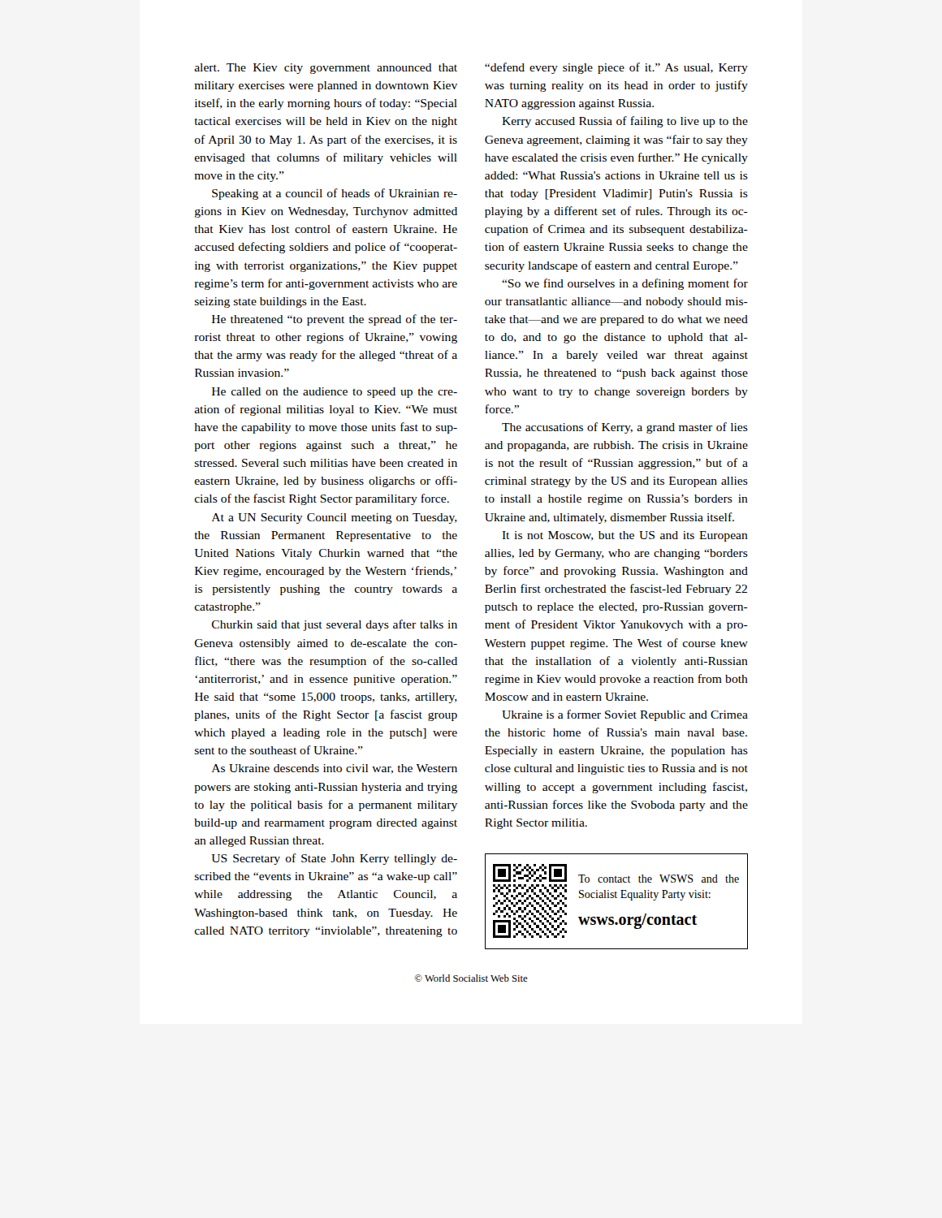alert. The Kiev city government announced that military exercises were planned in downtown Kiev itself, in the early morning hours of today: “Special tactical exercises will be held in Kiev on the night of April 30 to May 1. As part of the exercises, it is envisaged that columns of military vehicles will move in the city.”
Speaking at a council of heads of Ukrainian regions in Kiev on Wednesday, Turchynov admitted that Kiev has lost control of eastern Ukraine. He accused defecting soldiers and police of “cooperating with terrorist organizations,” the Kiev puppet regime’s term for anti-government activists who are seizing state buildings in the East.
He threatened “to prevent the spread of the terrorist threat to other regions of Ukraine,” vowing that the army was ready for the alleged “threat of a Russian invasion.”
He called on the audience to speed up the creation of regional militias loyal to Kiev. “We must have the capability to move those units fast to support other regions against such a threat,” he stressed. Several such militias have been created in eastern Ukraine, led by business oligarchs or officials of the fascist Right Sector paramilitary force.
At a UN Security Council meeting on Tuesday, the Russian Permanent Representative to the United Nations Vitaly Churkin warned that “the Kiev regime, encouraged by the Western ‘friends,’ is persistently pushing the country towards a catastrophe.”
Churkin said that just several days after talks in Geneva ostensibly aimed to de-escalate the conflict, “there was the resumption of the so-called ‘antiterrorist,’ and in essence punitive operation.” He said that “some 15,000 troops, tanks, artillery, planes, units of the Right Sector [a fascist group which played a leading role in the putsch] were sent to the southeast of Ukraine.”
As Ukraine descends into civil war, the Western powers are stoking anti-Russian hysteria and trying to lay the political basis for a permanent military build-up and rearmament program directed against an alleged Russian threat.
US Secretary of State John Kerry tellingly described the “events in Ukraine” as “a wake-up call” while addressing the Atlantic Council, a Washington-based think tank, on Tuesday. He called NATO territory “inviolable”, threatening to “defend every single piece of it.” As usual, Kerry was turning reality on its head in order to justify NATO aggression against Russia.
Kerry accused Russia of failing to live up to the Geneva agreement, claiming it was “fair to say they have escalated the crisis even further.” He cynically added: “What Russia's actions in Ukraine tell us is that today [President Vladimir] Putin's Russia is playing by a different set of rules. Through its occupation of Crimea and its subsequent destabilization of eastern Ukraine Russia seeks to change the security landscape of eastern and central Europe.”
“So we find ourselves in a defining moment for our transatlantic alliance—and nobody should mistake that—and we are prepared to do what we need to do, and to go the distance to uphold that alliance.” In a barely veiled war threat against Russia, he threatened to “push back against those who want to try to change sovereign borders by force.”
The accusations of Kerry, a grand master of lies and propaganda, are rubbish. The crisis in Ukraine is not the result of “Russian aggression,” but of a criminal strategy by the US and its European allies to install a hostile regime on Russia’s borders in Ukraine and, ultimately, dismember Russia itself.
It is not Moscow, but the US and its European allies, led by Germany, who are changing “borders by force” and provoking Russia. Washington and Berlin first orchestrated the fascist-led February 22 putsch to replace the elected, pro-Russian government of President Viktor Yanukovych with a pro-Western puppet regime. The West of course knew that the installation of a violently anti-Russian regime in Kiev would provoke a reaction from both Moscow and in eastern Ukraine.
Ukraine is a former Soviet Republic and Crimea the historic home of Russia's main naval base. Especially in eastern Ukraine, the population has close cultural and linguistic ties to Russia and is not willing to accept a government including fascist, anti-Russian forces like the Svoboda party and the Right Sector militia.
To contact the WSWS and the Socialist Equality Party visit: wsws.org/contact
© World Socialist Web Site